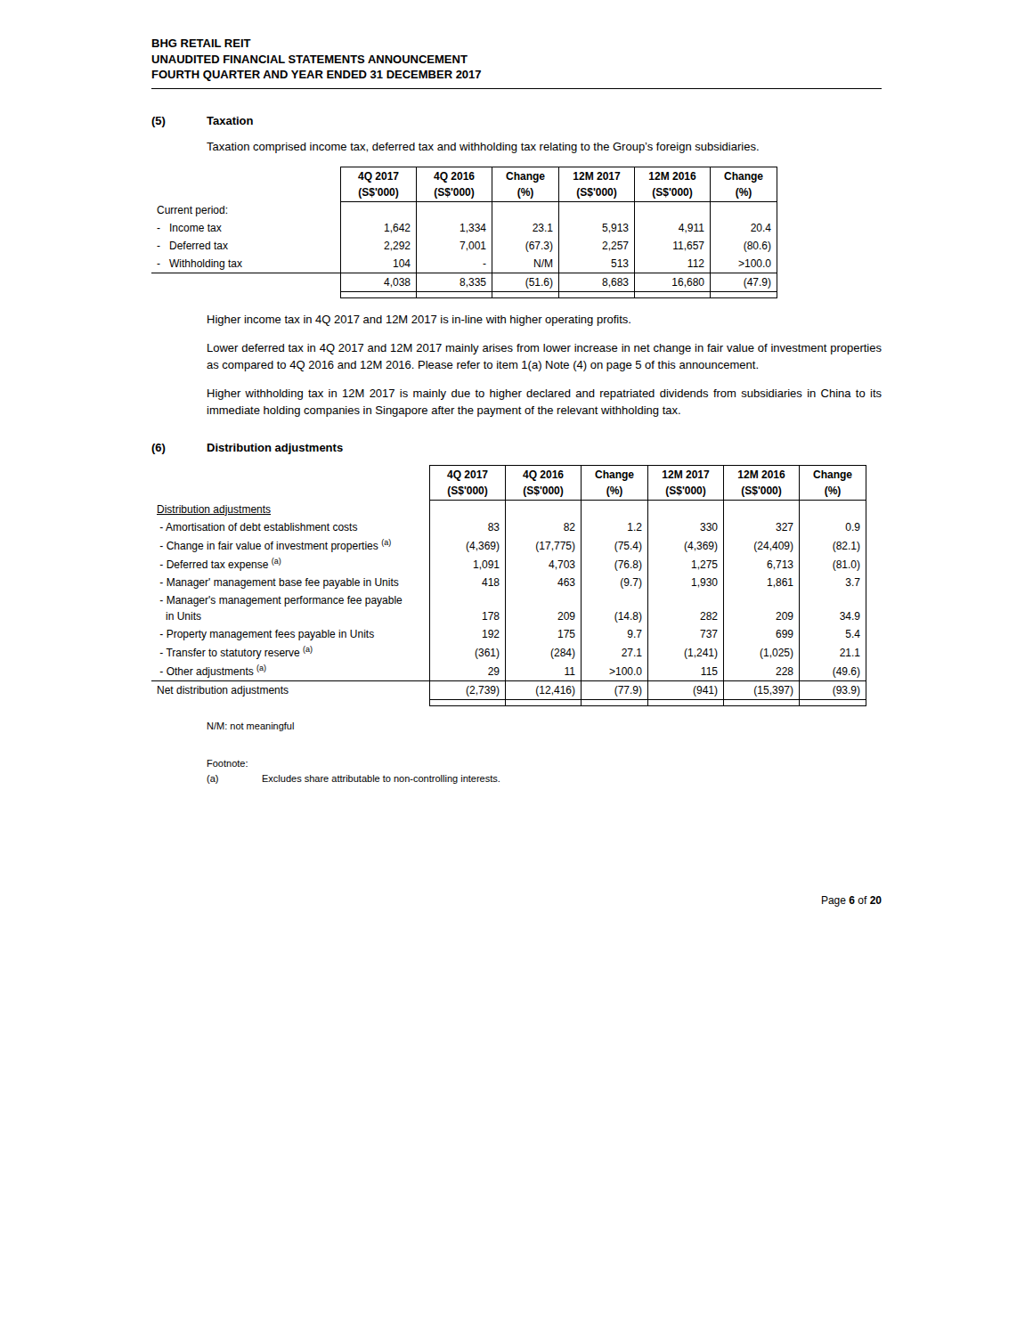BHG RETAIL REIT
UNAUDITED FINANCIAL STATEMENTS ANNOUNCEMENT
FOURTH QUARTER AND YEAR ENDED 31 DECEMBER 2017
(5) Taxation
Taxation comprised income tax, deferred tax and withholding tax relating to the Group’s foreign subsidiaries.
| | 4Q 2017 (S$'000) | 4Q 2016 (S$'000) | Change (%) | 12M 2017 (S$'000) | 12M 2016 (S$'000) | Change (%) |
| Current period: | | | | | | |
| - Income tax | 1,642 | 1,334 | 23.1 | 5,913 | 4,911 | 20.4 |
| - Deferred tax | 2,292 | 7,001 | (67.3) | 2,257 | 11,657 | (80.6) |
| - Withholding tax | 104 | - | N/M | 513 | 112 | >100.0 |
| | 4,038 | 8,335 | (51.6) | 8,683 | 16,680 | (47.9) |
Higher income tax in 4Q 2017 and 12M 2017 is in-line with higher operating profits.
Lower deferred tax in 4Q 2017 and 12M 2017 mainly arises from lower increase in net change in fair value of investment properties as compared to 4Q 2016 and 12M 2016. Please refer to item 1(a) Note (4) on page 5 of this announcement.
Higher withholding tax in 12M 2017 is mainly due to higher declared and repatriated dividends from subsidiaries in China to its immediate holding companies in Singapore after the payment of the relevant withholding tax.
(6) Distribution adjustments
| | 4Q 2017 (S$'000) | 4Q 2016 (S$'000) | Change (%) | 12M 2017 (S$'000) | 12M 2016 (S$'000) | Change (%) |
| Distribution adjustments | | | | | | |
| - Amortisation of debt establishment costs | 83 | 82 | 1.2 | 330 | 327 | 0.9 |
| - Change in fair value of investment properties (a) | (4,369) | (17,775) | (75.4) | (4,369) | (24,409) | (82.1) |
| - Deferred tax expense (a) | 1,091 | 4,703 | (76.8) | 1,275 | 6,713 | (81.0) |
| - Manager' management base fee payable in Units | 418 | 463 | (9.7) | 1,930 | 1,861 | 3.7 |
| - Manager's management performance fee payable in Units | 178 | 209 | (14.8) | 282 | 209 | 34.9 |
| - Property management fees payable in Units | 192 | 175 | 9.7 | 737 | 699 | 5.4 |
| - Transfer to statutory reserve (a) | (361) | (284) | 27.1 | (1,241) | (1,025) | 21.1 |
| - Other adjustments (a) | 29 | 11 | >100.0 | 115 | 228 | (49.6) |
| Net distribution adjustments | (2,739) | (12,416) | (77.9) | (941) | (15,397) | (93.9) |
N/M: not meaningful
Footnote:
(a) Excludes share attributable to non-controlling interests.
Page 6 of 20